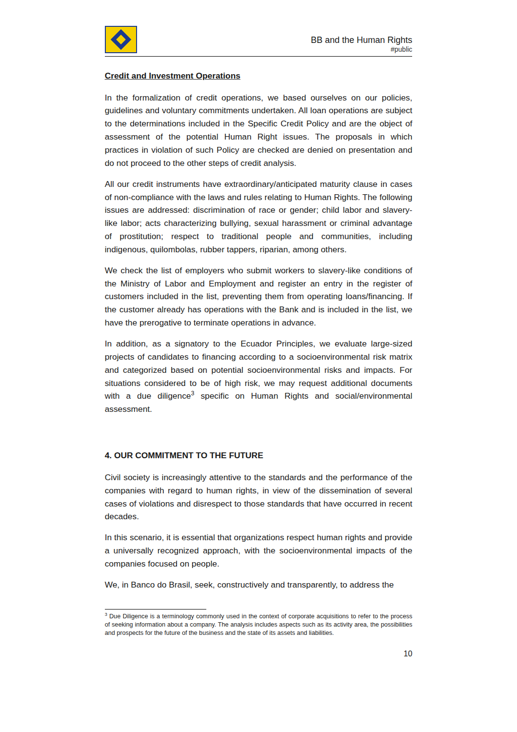BB and the Human Rights
#public
Credit and Investment Operations
In the formalization of credit operations, we based ourselves on our policies, guidelines and voluntary commitments undertaken. All loan operations are subject to the determinations included in the Specific Credit Policy and are the object of assessment of the potential Human Right issues. The proposals in which practices in violation of such Policy are checked are denied on presentation and do not proceed to the other steps of credit analysis.
All our credit instruments have extraordinary/anticipated maturity clause in cases of non-compliance with the laws and rules relating to Human Rights. The following issues are addressed: discrimination of race or gender; child labor and slavery-like labor; acts characterizing bullying, sexual harassment or criminal advantage of prostitution; respect to traditional people and communities, including indigenous, quilombolas, rubber tappers, riparian, among others.
We check the list of employers who submit workers to slavery-like conditions of the Ministry of Labor and Employment and register an entry in the register of customers included in the list, preventing them from operating loans/financing. If the customer already has operations with the Bank and is included in the list, we have the prerogative to terminate operations in advance.
In addition, as a signatory to the Ecuador Principles, we evaluate large-sized projects of candidates to financing according to a socioenvironmental risk matrix and categorized based on potential socioenvironmental risks and impacts. For situations considered to be of high risk, we may request additional documents with a due diligence3 specific on Human Rights and social/environmental assessment.
4. OUR COMMITMENT TO THE FUTURE
Civil society is increasingly attentive to the standards and the performance of the companies with regard to human rights, in view of the dissemination of several cases of violations and disrespect to those standards that have occurred in recent decades.
In this scenario, it is essential that organizations respect human rights and provide a universally recognized approach, with the socioenvironmental impacts of the companies focused on people.
We, in Banco do Brasil, seek, constructively and transparently, to address the
3 Due Diligence is a terminology commonly used in the context of corporate acquisitions to refer to the process of seeking information about a company. The analysis includes aspects such as its activity area, the possibilities and prospects for the future of the business and the state of its assets and liabilities.
10